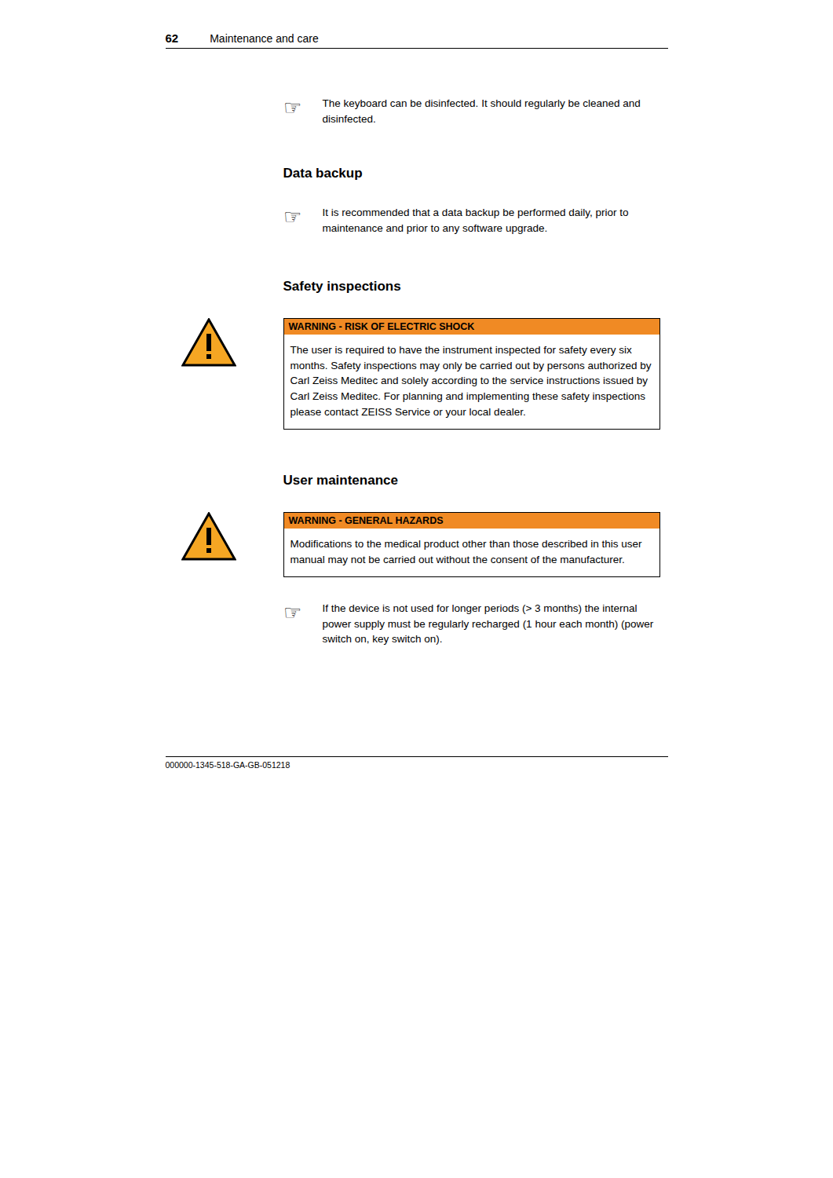62 Maintenance and care
☞
The keyboard can be disinfected. It should regularly be cleaned and disinfected.
Data backup
☞
It is recommended that a data backup be performed daily, prior to maintenance and prior to any software upgrade.
Safety inspections
WARNING - RISK OF ELECTRIC SHOCK
The user is required to have the instrument inspected for safety every six months. Safety inspections may only be carried out by persons authorized by Carl Zeiss Meditec and solely according to the service instructions issued by Carl Zeiss Meditec. For planning and implementing these safety inspections please contact ZEISS Service or your local dealer.
User maintenance
WARNING - GENERAL HAZARDS
Modifications to the medical product other than those described in this user manual may not be carried out without the consent of the manufacturer.
☞
If the device is not used for longer periods (> 3 months) the internal power supply must be regularly recharged (1 hour each month) (power switch on, key switch on).
000000-1345-518-GA-GB-051218